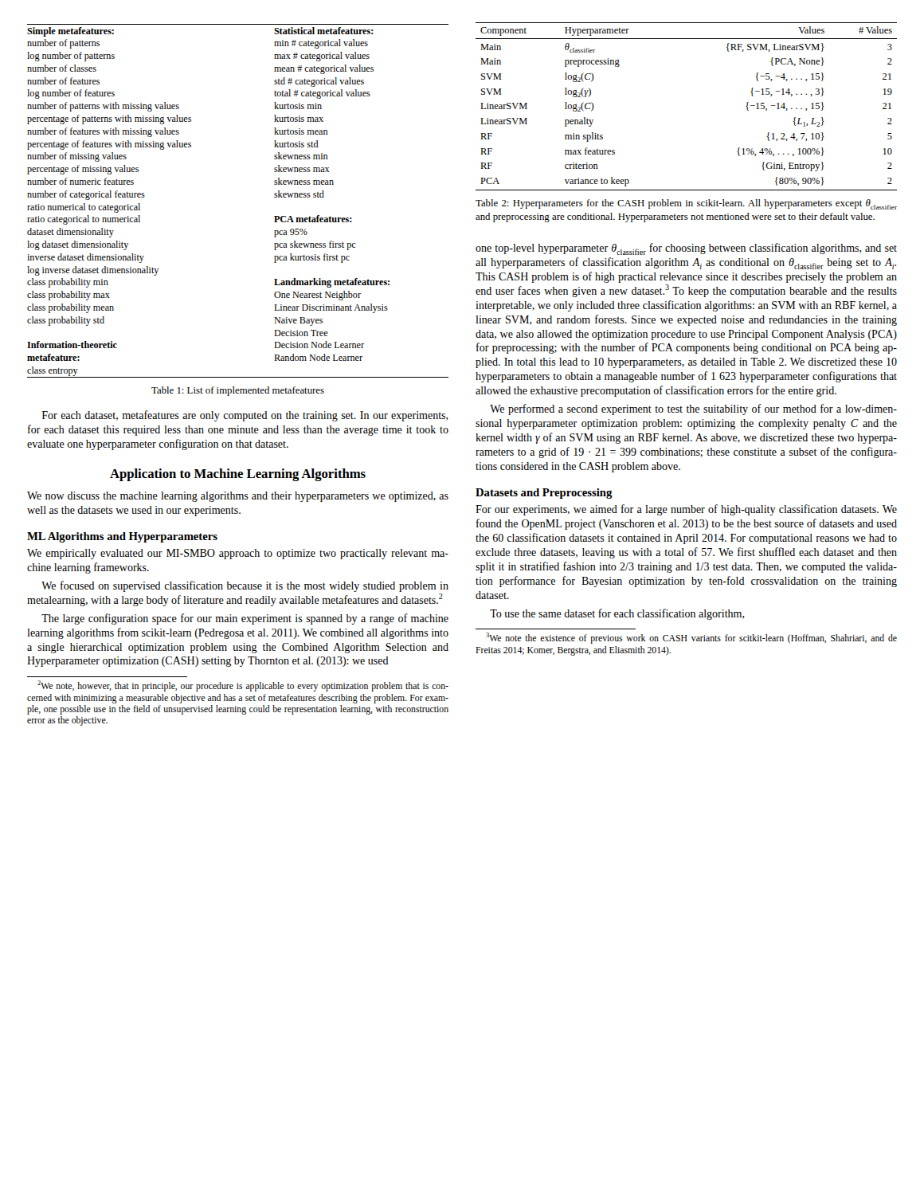| Simple metafeatures: | Statistical metafeatures: |
| number of patterns | min # categorical values |
| log number of patterns | max # categorical values |
| number of classes | mean # categorical values |
| number of features | std # categorical values |
| log number of features | total # categorical values |
| number of patterns with missing values | kurtosis min |
| percentage of patterns with missing values | kurtosis max |
| number of features with missing values | kurtosis mean |
| percentage of features with missing values | kurtosis std |
| number of missing values | skewness min |
| percentage of missing values | skewness max |
| number of numeric features | skewness mean |
| number of categorical features | skewness std |
| ratio numerical to categorical | |
| ratio categorical to numerical | PCA metafeatures: |
| dataset dimensionality | pca 95% |
| log dataset dimensionality | pca skewness first pc |
| inverse dataset dimensionality | pca kurtosis first pc |
| log inverse dataset dimensionality | |
| class probability min | Landmarking metafeatures: |
| class probability max | One Nearest Neighbor |
| class probability mean | Linear Discriminant Analysis |
| class probability std | Naive Bayes |
| | Decision Tree |
| Information-theoretic | Decision Node Learner |
| metafeature: | Random Node Learner |
| class entropy | |
Table 1: List of implemented metafeatures
For each dataset, metafeatures are only computed on the training set. In our experiments, for each dataset this required less than one minute and less than the average time it took to evaluate one hyperparameter configuration on that dataset.
Application to Machine Learning Algorithms
We now discuss the machine learning algorithms and their hyperparameters we optimized, as well as the datasets we used in our experiments.
ML Algorithms and Hyperparameters
We empirically evaluated our MI-SMBO approach to optimize two practically relevant machine learning frameworks.
We focused on supervised classification because it is the most widely studied problem in metalearning, with a large body of literature and readily available metafeatures and datasets.2
The large configuration space for our main experiment is spanned by a range of machine learning algorithms from scikit-learn (Pedregosa et al. 2011). We combined all algorithms into a single hierarchical optimization problem using the Combined Algorithm Selection and Hyperparameter optimization (CASH) setting by Thornton et al. (2013): we used
2We note, however, that in principle, our procedure is applicable to every optimization problem that is concerned with minimizing a measurable objective and has a set of metafeatures describing the problem. For example, one possible use in the field of unsupervised learning could be representation learning, with reconstruction error as the objective.
| Component | Hyperparameter | Values | # Values |
| --- | --- | --- | --- |
| Main | θ classifier | {RF, SVM, LinearSVM} | 3 |
| Main | preprocessing | {PCA, None} | 2 |
| SVM | log 2 ( C ) | {−5, −4, . . . , 15} | 21 |
| SVM | log 2 ( γ ) | {−15, −14, . . . , 3} | 19 |
| LinearSVM | log 2 ( C ) | {−15, −14, . . . , 15} | 21 |
| LinearSVM | penalty | { L 1 , L 2 } | 2 |
| RF | min splits | {1, 2, 4, 7, 10} | 5 |
| RF | max features | {1%, 4%, . . . , 100%} | 10 |
| RF | criterion | {Gini, Entropy} | 2 |
| PCA | variance to keep | {80%, 90%} | 2 |
Table 2: Hyperparameters for the CASH problem in scikit-learn. All hyperparameters except θclassifier and preprocessing are conditional. Hyperparameters not mentioned were set to their default value.
one top-level hyperparameter θclassifier for choosing between classification algorithms, and set all hyperparameters of classification algorithm Ai as conditional on θclassifier being set to Ai. This CASH problem is of high practical relevance since it describes precisely the problem an end user faces when given a new dataset.3 To keep the computation bearable and the results interpretable, we only included three classification algorithms: an SVM with an RBF kernel, a linear SVM, and random forests. Since we expected noise and redundancies in the training data, we also allowed the optimization procedure to use Principal Component Analysis (PCA) for preprocessing; with the number of PCA components being conditional on PCA being applied. In total this lead to 10 hyperparameters, as detailed in Table 2. We discretized these 10 hyperparameters to obtain a manageable number of 1 623 hyperparameter configurations that allowed the exhaustive precomputation of classification errors for the entire grid.
We performed a second experiment to test the suitability of our method for a low-dimensional hyperparameter optimization problem: optimizing the complexity penalty C and the kernel width γ of an SVM using an RBF kernel. As above, we discretized these two hyperparameters to a grid of 19 · 21 = 399 combinations; these constitute a subset of the configurations considered in the CASH problem above.
Datasets and Preprocessing
For our experiments, we aimed for a large number of high-quality classification datasets. We found the OpenML project (Vanschoren et al. 2013) to be the best source of datasets and used the 60 classification datasets it contained in April 2014. For computational reasons we had to exclude three datasets, leaving us with a total of 57. We first shuffled each dataset and then split it in stratified fashion into 2/3 training and 1/3 test data. Then, we computed the validation performance for Bayesian optimization by ten-fold crossvalidation on the training dataset.
To use the same dataset for each classification algorithm,
3We note the existence of previous work on CASH variants for scitkit-learn (Hoffman, Shahriari, and de Freitas 2014; Komer, Bergstra, and Eliasmith 2014).